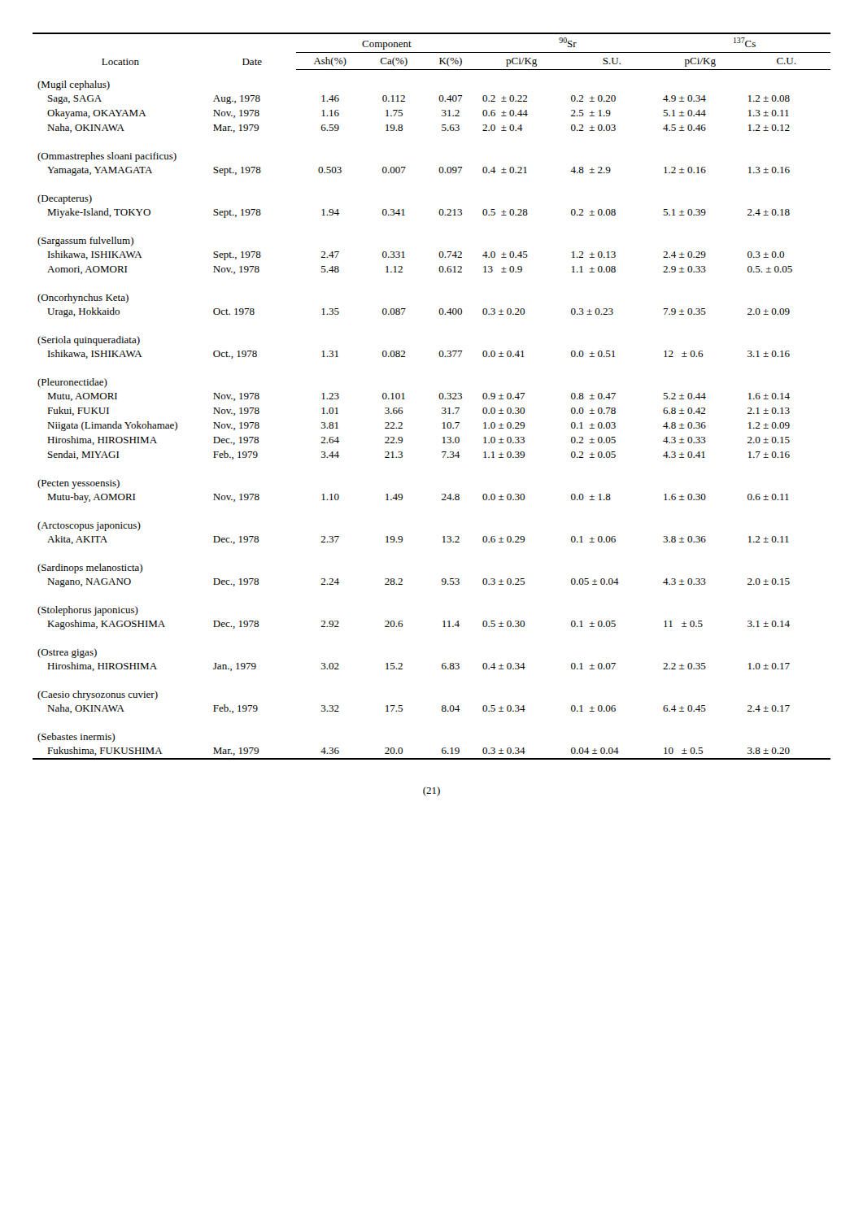| Location | Date | Component | 90 Sr | 137 Cs |
| --- | --- | --- | --- | --- |
| Ash(%) | Ca(%) | K(%) | pCi/Kg | S.U. | pCi/Kg | C.U. |
| (Mugil cephalus) | |
| Saga, SAGA | Aug., 1978 | 1.46 | 0.112 | 0.407 | 0.2 ± 0.22 | 0.2 ± 0.20 | 4.9 ± 0.34 | 1.2 ± 0.08 |
| Okayama, OKAYAMA | Nov., 1978 | 1.16 | 1.75 | 31.2 | 0.6 ± 0.44 | 2.5 ± 1.9 | 5.1 ± 0.44 | 1.3 ± 0.11 |
| Naha, OKINAWA | Mar., 1979 | 6.59 | 19.8 | 5.63 | 2.0 ± 0.4 | 0.2 ± 0.03 | 4.5 ± 0.46 | 1.2 ± 0.12 |
| (Ommastrephes sloani pacificus) | |
| Yamagata, YAMAGATA | Sept., 1978 | 0.503 | 0.007 | 0.097 | 0.4 ± 0.21 | 4.8 ± 2.9 | 1.2 ± 0.16 | 1.3 ± 0.16 |
| (Decapterus) | |
| Miyake-Island, TOKYO | Sept., 1978 | 1.94 | 0.341 | 0.213 | 0.5 ± 0.28 | 0.2 ± 0.08 | 5.1 ± 0.39 | 2.4 ± 0.18 |
| (Sargassum fulvellum) | |
| Ishikawa, ISHIKAWA | Sept., 1978 | 2.47 | 0.331 | 0.742 | 4.0 ± 0.45 | 1.2 ± 0.13 | 2.4 ± 0.29 | 0.3 ± 0.0 |
| Aomori, AOMORI | Nov., 1978 | 5.48 | 1.12 | 0.612 | 13 ± 0.9 | 1.1 ± 0.08 | 2.9 ± 0.33 | 0.5. ± 0.05 |
| (Oncorhynchus Keta) | |
| Uraga, Hokkaido | Oct. 1978 | 1.35 | 0.087 | 0.400 | 0.3 ± 0.20 | 0.3 ± 0.23 | 7.9 ± 0.35 | 2.0 ± 0.09 |
| (Seriola quinqueradiata) | |
| Ishikawa, ISHIKAWA | Oct., 1978 | 1.31 | 0.082 | 0.377 | 0.0 ± 0.41 | 0.0 ± 0.51 | 12 ± 0.6 | 3.1 ± 0.16 |
| (Pleuronectidae) | |
| Mutu, AOMORI | Nov., 1978 | 1.23 | 0.101 | 0.323 | 0.9 ± 0.47 | 0.8 ± 0.47 | 5.2 ± 0.44 | 1.6 ± 0.14 |
| Fukui, FUKUI | Nov., 1978 | 1.01 | 3.66 | 31.7 | 0.0 ± 0.30 | 0.0 ± 0.78 | 6.8 ± 0.42 | 2.1 ± 0.13 |
| Niigata (Limanda Yokohamae) | Nov., 1978 | 3.81 | 22.2 | 10.7 | 1.0 ± 0.29 | 0.1 ± 0.03 | 4.8 ± 0.36 | 1.2 ± 0.09 |
| Hiroshima, HIROSHIMA | Dec., 1978 | 2.64 | 22.9 | 13.0 | 1.0 ± 0.33 | 0.2 ± 0.05 | 4.3 ± 0.33 | 2.0 ± 0.15 |
| Sendai, MIYAGI | Feb., 1979 | 3.44 | 21.3 | 7.34 | 1.1 ± 0.39 | 0.2 ± 0.05 | 4.3 ± 0.41 | 1.7 ± 0.16 |
| (Pecten yessoensis) | |
| Mutu-bay, AOMORI | Nov., 1978 | 1.10 | 1.49 | 24.8 | 0.0 ± 0.30 | 0.0 ± 1.8 | 1.6 ± 0.30 | 0.6 ± 0.11 |
| (Arctoscopus japonicus) | |
| Akita, AKITA | Dec., 1978 | 2.37 | 19.9 | 13.2 | 0.6 ± 0.29 | 0.1 ± 0.06 | 3.8 ± 0.36 | 1.2 ± 0.11 |
| (Sardinops melanosticta) | |
| Nagano, NAGANO | Dec., 1978 | 2.24 | 28.2 | 9.53 | 0.3 ± 0.25 | 0.05 ± 0.04 | 4.3 ± 0.33 | 2.0 ± 0.15 |
| (Stolephorus japonicus) | |
| Kagoshima, KAGOSHIMA | Dec., 1978 | 2.92 | 20.6 | 11.4 | 0.5 ± 0.30 | 0.1 ± 0.05 | 11 ± 0.5 | 3.1 ± 0.14 |
| (Ostrea gigas) | |
| Hiroshima, HIROSHIMA | Jan., 1979 | 3.02 | 15.2 | 6.83 | 0.4 ± 0.34 | 0.1 ± 0.07 | 2.2 ± 0.35 | 1.0 ± 0.17 |
| (Caesio chrysozonus cuvier) | |
| Naha, OKINAWA | Feb., 1979 | 3.32 | 17.5 | 8.04 | 0.5 ± 0.34 | 0.1 ± 0.06 | 6.4 ± 0.45 | 2.4 ± 0.17 |
| (Sebastes inermis) | |
| Fukushima, FUKUSHIMA | Mar., 1979 | 4.36 | 20.0 | 6.19 | 0.3 ± 0.34 | 0.04 ± 0.04 | 10 ± 0.5 | 3.8 ± 0.20 |
(21)